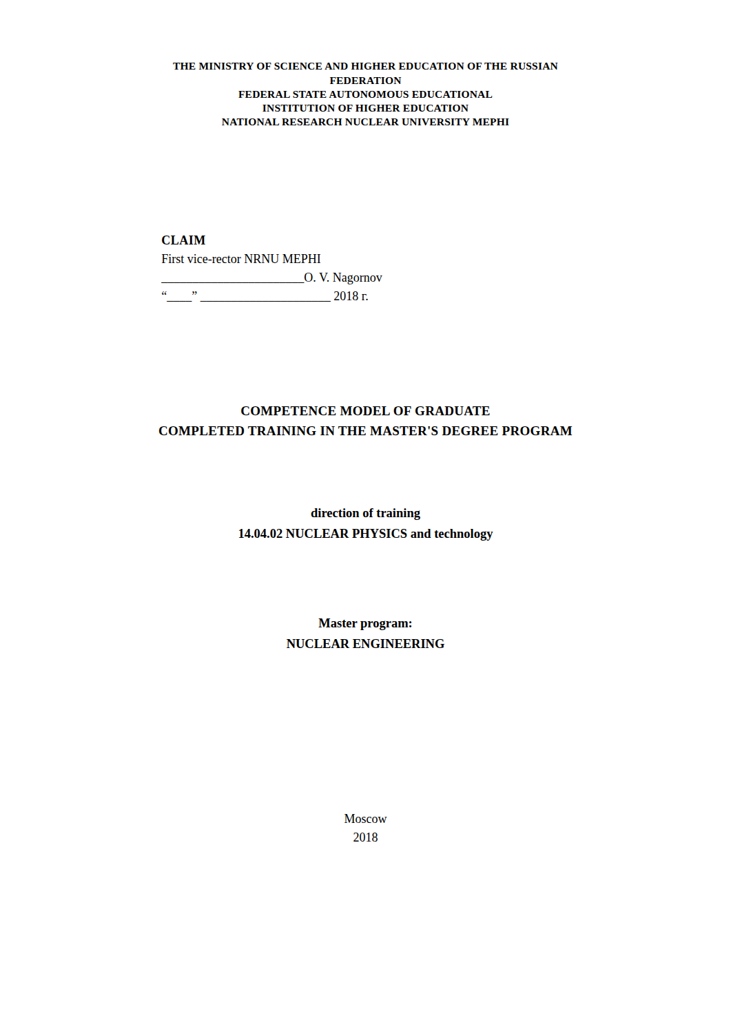THE MINISTRY OF SCIENCE AND HIGHER EDUCATION OF THE RUSSIAN FEDERATION FEDERAL STATE AUTONOMOUS EDUCATIONAL INSTITUTION OF HIGHER EDUCATION NATIONAL RESEARCH NUCLEAR UNIVERSITY MEPHI
CLAIM
First vice-rector NRNU MEPHI
_______________________O. V. Nagornov
“____” _____________________ 2018 г.
COMPETENCE MODEL OF GRADUATE
COMPLETED TRAINING IN THE MASTER'S DEGREE PROGRAM
direction of training
14.04.02 NUCLEAR PHYSICS and technology
Master program:
NUCLEAR ENGINEERING
Moscow
2018